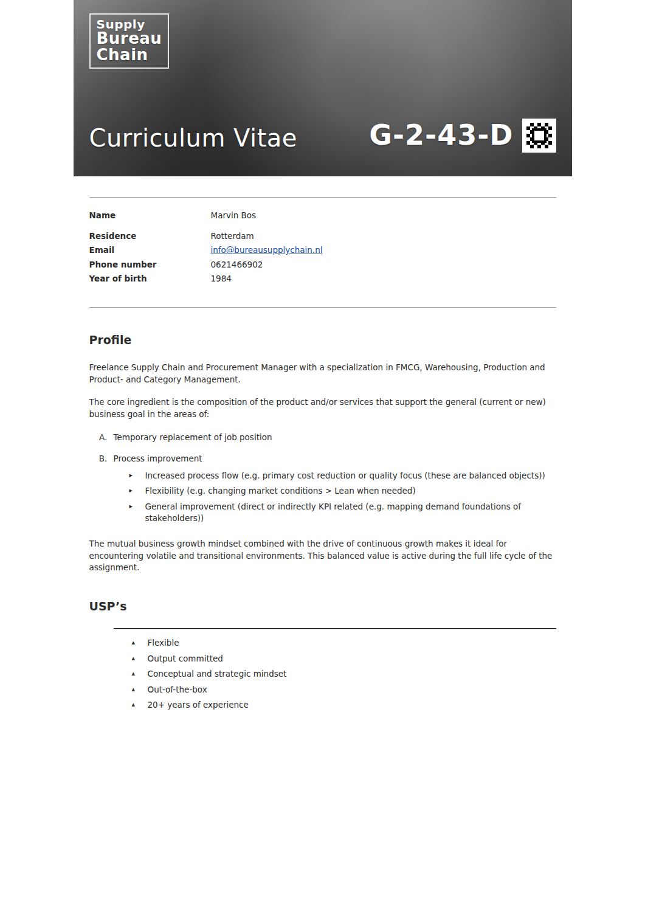Supply Bureau Chain
Curriculum Vitae
G-2-43-D
| Name | Marvin Bos |
| Residence | Rotterdam |
| Email | info@bureausupplychain.nl |
| Phone number | 0621466902 |
| Year of birth | 1984 |
Profile
Freelance Supply Chain and Procurement Manager with a specialization in FMCG, Warehousing, Production and Product- and Category Management.
The core ingredient is the composition of the product and/or services that support the general (current or new) business goal in the areas of:
Temporary replacement of job position
Process improvement
Increased process flow (e.g. primary cost reduction or quality focus (these are balanced objects))
Flexibility (e.g. changing market conditions > Lean when needed)
General improvement (direct or indirectly KPI related (e.g. mapping demand foundations of stakeholders))
The mutual business growth mindset combined with the drive of continuous growth makes it ideal for encountering volatile and transitional environments. This balanced value is active during the full life cycle of the assignment.
USP’s
Flexible
Output committed
Conceptual and strategic mindset
Out-of-the-box
20+ years of experience